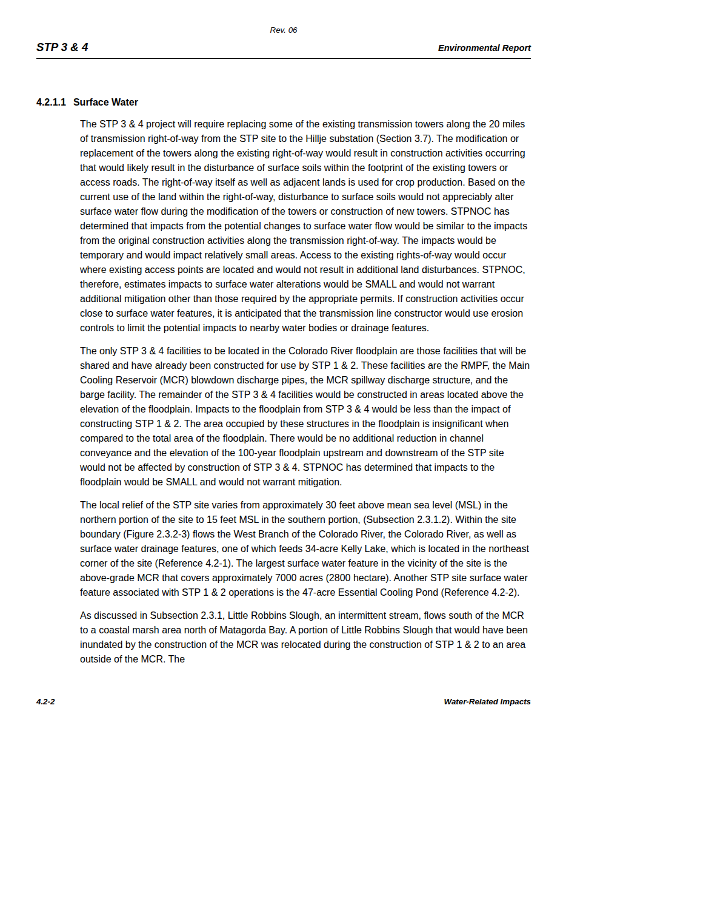Rev. 06
STP 3 & 4
Environmental Report
4.2.1.1 Surface Water
The STP 3 & 4 project will require replacing some of the existing transmission towers along the 20 miles of transmission right-of-way from the STP site to the Hillje substation (Section 3.7). The modification or replacement of the towers along the existing right-of-way would result in construction activities occurring that would likely result in the disturbance of surface soils within the footprint of the existing towers or access roads. The right-of-way itself as well as adjacent lands is used for crop production. Based on the current use of the land within the right-of-way, disturbance to surface soils would not appreciably alter surface water flow during the modification of the towers or construction of new towers. STPNOC has determined that impacts from the potential changes to surface water flow would be similar to the impacts from the original construction activities along the transmission right-of-way. The impacts would be temporary and would impact relatively small areas. Access to the existing rights-of-way would occur where existing access points are located and would not result in additional land disturbances. STPNOC, therefore, estimates impacts to surface water alterations would be SMALL and would not warrant additional mitigation other than those required by the appropriate permits. If construction activities occur close to surface water features, it is anticipated that the transmission line constructor would use erosion controls to limit the potential impacts to nearby water bodies or drainage features.
The only STP 3 & 4 facilities to be located in the Colorado River floodplain are those facilities that will be shared and have already been constructed for use by STP 1 & 2. These facilities are the RMPF, the Main Cooling Reservoir (MCR) blowdown discharge pipes, the MCR spillway discharge structure, and the barge facility. The remainder of the STP 3 & 4 facilities would be constructed in areas located above the elevation of the floodplain. Impacts to the floodplain from STP 3 & 4 would be less than the impact of constructing STP 1 & 2. The area occupied by these structures in the floodplain is insignificant when compared to the total area of the floodplain. There would be no additional reduction in channel conveyance and the elevation of the 100-year floodplain upstream and downstream of the STP site would not be affected by construction of STP 3 & 4. STPNOC has determined that impacts to the floodplain would be SMALL and would not warrant mitigation.
The local relief of the STP site varies from approximately 30 feet above mean sea level (MSL) in the northern portion of the site to 15 feet MSL in the southern portion, (Subsection 2.3.1.2). Within the site boundary (Figure 2.3.2-3) flows the West Branch of the Colorado River, the Colorado River, as well as surface water drainage features, one of which feeds 34-acre Kelly Lake, which is located in the northeast corner of the site (Reference 4.2-1). The largest surface water feature in the vicinity of the site is the above-grade MCR that covers approximately 7000 acres (2800 hectare). Another STP site surface water feature associated with STP 1 & 2 operations is the 47-acre Essential Cooling Pond (Reference 4.2-2).
As discussed in Subsection 2.3.1, Little Robbins Slough, an intermittent stream, flows south of the MCR to a coastal marsh area north of Matagorda Bay. A portion of Little Robbins Slough that would have been inundated by the construction of the MCR was relocated during the construction of STP 1 & 2 to an area outside of the MCR. The
4.2-2
Water-Related Impacts